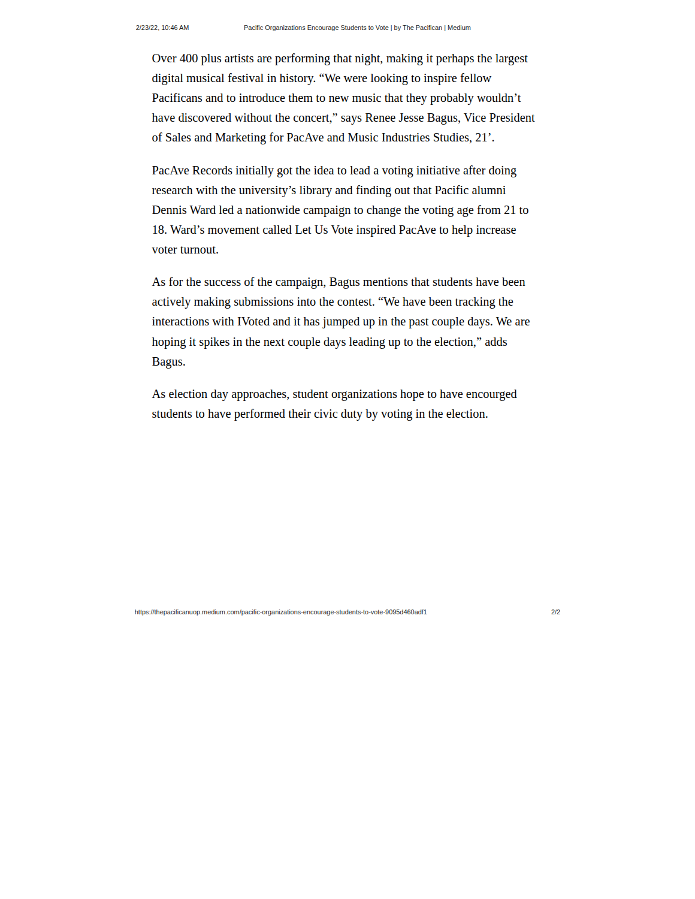2/23/22, 10:46 AM
Pacific Organizations Encourage Students to Vote | by The Pacifican | Medium
Over 400 plus artists are performing that night, making it perhaps the largest digital musical festival in history. “We were looking to inspire fellow Pacificans and to introduce them to new music that they probably wouldn’t have discovered without the concert,” says Renee Jesse Bagus, Vice President of Sales and Marketing for PacAve and Music Industries Studies, 21’.
PacAve Records initially got the idea to lead a voting initiative after doing research with the university’s library and finding out that Pacific alumni Dennis Ward led a nationwide campaign to change the voting age from 21 to 18. Ward’s movement called Let Us Vote inspired PacAve to help increase voter turnout.
As for the success of the campaign, Bagus mentions that students have been actively making submissions into the contest. “We have been tracking the interactions with IVoted and it has jumped up in the past couple days. We are hoping it spikes in the next couple days leading up to the election,” adds Bagus.
As election day approaches, student organizations hope to have encourged students to have performed their civic duty by voting in the election.
https://thepacificanuop.medium.com/pacific-organizations-encourage-students-to-vote-9095d460adf1
2/2